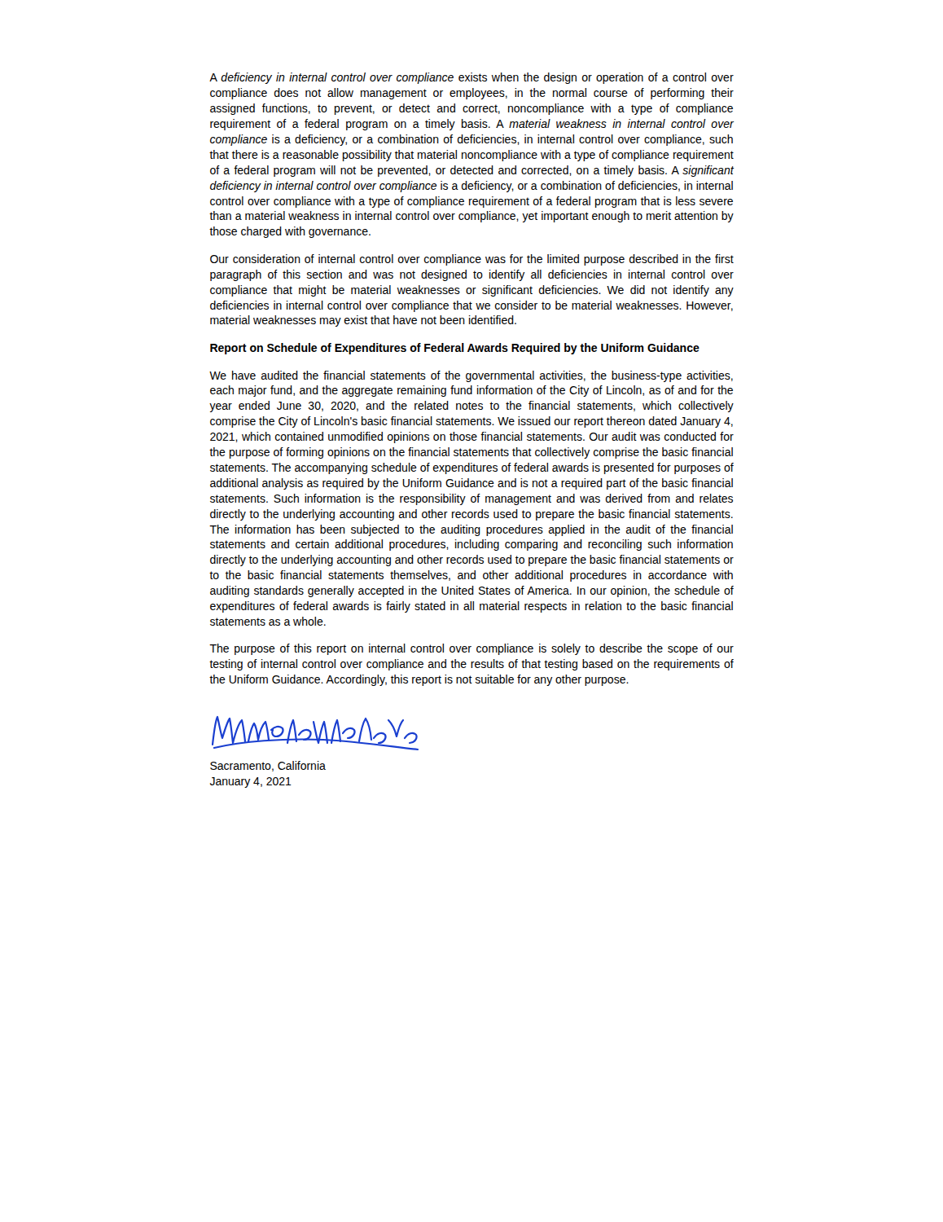A deficiency in internal control over compliance exists when the design or operation of a control over compliance does not allow management or employees, in the normal course of performing their assigned functions, to prevent, or detect and correct, noncompliance with a type of compliance requirement of a federal program on a timely basis. A material weakness in internal control over compliance is a deficiency, or a combination of deficiencies, in internal control over compliance, such that there is a reasonable possibility that material noncompliance with a type of compliance requirement of a federal program will not be prevented, or detected and corrected, on a timely basis. A significant deficiency in internal control over compliance is a deficiency, or a combination of deficiencies, in internal control over compliance with a type of compliance requirement of a federal program that is less severe than a material weakness in internal control over compliance, yet important enough to merit attention by those charged with governance.
Our consideration of internal control over compliance was for the limited purpose described in the first paragraph of this section and was not designed to identify all deficiencies in internal control over compliance that might be material weaknesses or significant deficiencies. We did not identify any deficiencies in internal control over compliance that we consider to be material weaknesses. However, material weaknesses may exist that have not been identified.
Report on Schedule of Expenditures of Federal Awards Required by the Uniform Guidance
We have audited the financial statements of the governmental activities, the business-type activities, each major fund, and the aggregate remaining fund information of the City of Lincoln, as of and for the year ended June 30, 2020, and the related notes to the financial statements, which collectively comprise the City of Lincoln's basic financial statements. We issued our report thereon dated January 4, 2021, which contained unmodified opinions on those financial statements. Our audit was conducted for the purpose of forming opinions on the financial statements that collectively comprise the basic financial statements. The accompanying schedule of expenditures of federal awards is presented for purposes of additional analysis as required by the Uniform Guidance and is not a required part of the basic financial statements. Such information is the responsibility of management and was derived from and relates directly to the underlying accounting and other records used to prepare the basic financial statements. The information has been subjected to the auditing procedures applied in the audit of the financial statements and certain additional procedures, including comparing and reconciling such information directly to the underlying accounting and other records used to prepare the basic financial statements or to the basic financial statements themselves, and other additional procedures in accordance with auditing standards generally accepted in the United States of America. In our opinion, the schedule of expenditures of federal awards is fairly stated in all material respects in relation to the basic financial statements as a whole.
The purpose of this report on internal control over compliance is solely to describe the scope of our testing of internal control over compliance and the results of that testing based on the requirements of the Uniform Guidance. Accordingly, this report is not suitable for any other purpose.
Sacramento, California
January 4, 2021